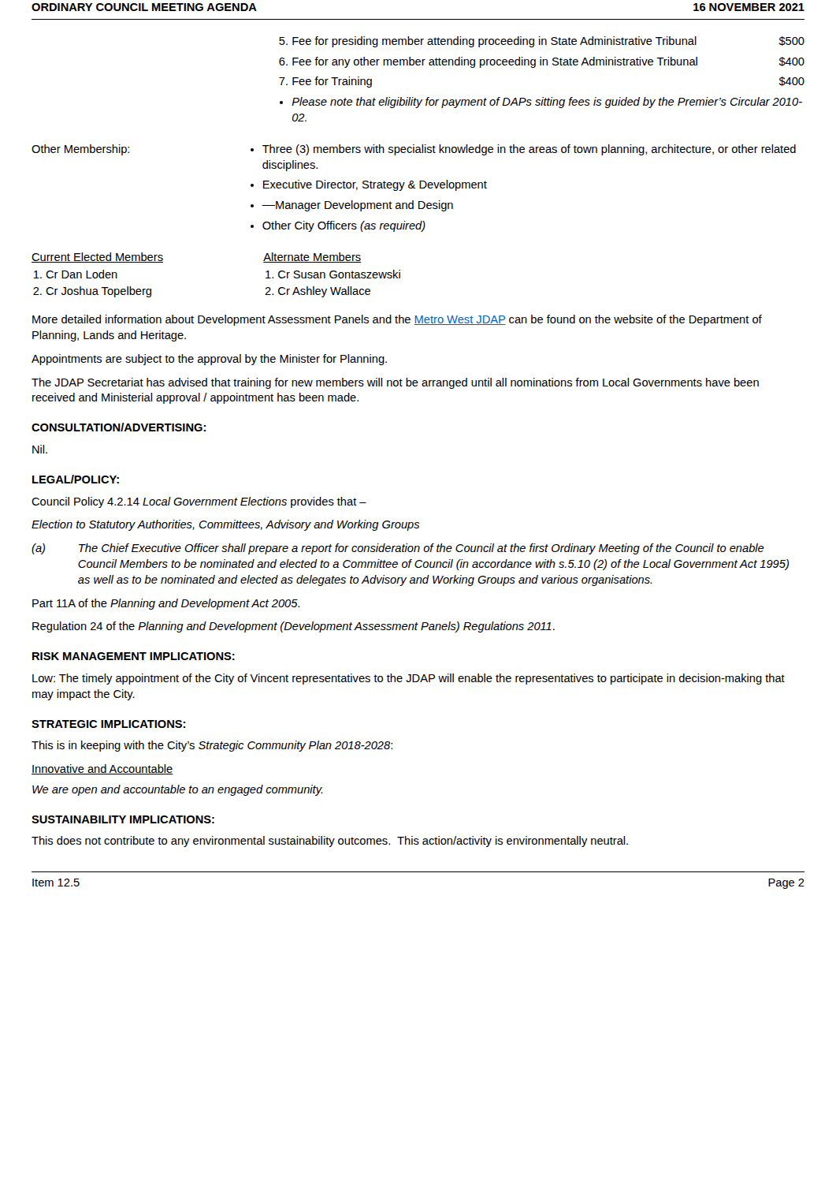ORDINARY COUNCIL MEETING AGENDA
16 NOVEMBER 2021
| | Fee for presiding member attending proceeding in State Administrative Tribunal $500 Fee for any other member attending proceeding in State Administrative Tribunal $400 Fee for Training $400 Please note that eligibility for payment of DAPs sitting fees is guided by the Premier’s Circular 2010-02. |
| Other Membership: | Three (3) members with specialist knowledge in the areas of town planning, architecture, or other related disciplines. Executive Director, Strategy & Development Manager Development and Design Other City Officers (as required) |
| Current Elected Members Cr Dan Loden Cr Joshua Topelberg | Alternate Members Cr Susan Gontaszewski Cr Ashley Wallace |
More detailed information about Development Assessment Panels and the Metro West JDAP can be found on the website of the Department of Planning, Lands and Heritage.
Appointments are subject to the approval by the Minister for Planning.
The JDAP Secretariat has advised that training for new members will not be arranged until all nominations from Local Governments have been received and Ministerial approval / appointment has been made.
Consultation/Advertising:
Nil.
Legal/Policy:
Council Policy 4.2.14 Local Government Elections provides that –
Election to Statutory Authorities, Committees, Advisory and Working Groups
| (a) | The Chief Executive Officer shall prepare a report for consideration of the Council at the first Ordinary Meeting of the Council to enable Council Members to be nominated and elected to a Committee of Council (in accordance with s.5.10 (2) of the Local Government Act 1995) as well as to be nominated and elected as delegates to Advisory and Working Groups and various organisations. |
Part 11A of the Planning and Development Act 2005.
Regulation 24 of the Planning and Development (Development Assessment Panels) Regulations 2011.
Risk Management Implications:
Low: The timely appointment of the City of Vincent representatives to the JDAP will enable the representatives to participate in decision-making that may impact the City.
Strategic Implications:
This is in keeping with the City’s Strategic Community Plan 2018-2028:
Innovative and Accountable
We are open and accountable to an engaged community.
Sustainability Implications:
This does not contribute to any environmental sustainability outcomes. This action/activity is environmentally neutral.
Item 12.5
Page 2